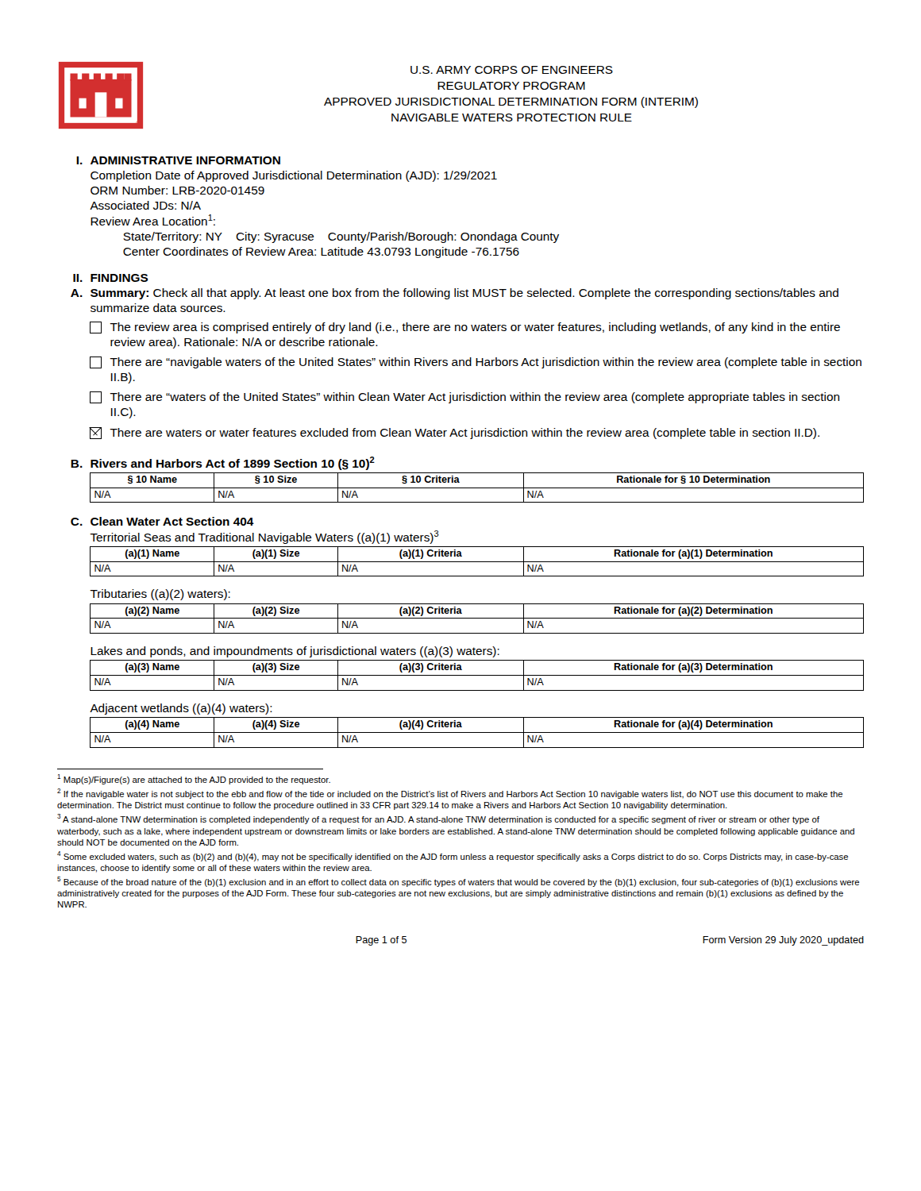®
U.S. ARMY CORPS OF ENGINEERS
REGULATORY PROGRAM
APPROVED JURISDICTIONAL DETERMINATION FORM (INTERIM)
NAVIGABLE WATERS PROTECTION RULE
I.
ADMINISTRATIVE INFORMATION
Completion Date of Approved Jurisdictional Determination (AJD): 1/29/2021
ORM Number: LRB-2020-01459
Associated JDs: N/A
Review Area Location1:
State/Territory: NY City: Syracuse County/Parish/Borough: Onondaga County
Center Coordinates of Review Area: Latitude 43.0793 Longitude -76.1756
II.
FINDINGS
A.
Summary: Check all that apply. At least one box from the following list MUST be selected. Complete the corresponding sections/tables and summarize data sources.
The review area is comprised entirely of dry land (i.e., there are no waters or water features, including wetlands, of any kind in the entire review area). Rationale: N/A or describe rationale.
There are “navigable waters of the United States” within Rivers and Harbors Act jurisdiction within the review area (complete table in section II.B).
There are “waters of the United States” within Clean Water Act jurisdiction within the review area (complete appropriate tables in section II.C).
There are waters or water features excluded from Clean Water Act jurisdiction within the review area (complete table in section II.D).
B.
Rivers and Harbors Act of 1899 Section 10 (§ 10)2
| § 10 Name | § 10 Size | § 10 Criteria | Rationale for § 10 Determination |
| --- | --- | --- | --- |
| N/A | N/A | N/A | N/A |
C.
Clean Water Act Section 404
Territorial Seas and Traditional Navigable Waters ((a)(1) waters)3
| (a)(1) Name | (a)(1) Size | (a)(1) Criteria | Rationale for (a)(1) Determination |
| --- | --- | --- | --- |
| N/A | N/A | N/A | N/A |
Tributaries ((a)(2) waters):
| (a)(2) Name | (a)(2) Size | (a)(2) Criteria | Rationale for (a)(2) Determination |
| --- | --- | --- | --- |
| N/A | N/A | N/A | N/A |
Lakes and ponds, and impoundments of jurisdictional waters ((a)(3) waters):
| (a)(3) Name | (a)(3) Size | (a)(3) Criteria | Rationale for (a)(3) Determination |
| --- | --- | --- | --- |
| N/A | N/A | N/A | N/A |
Adjacent wetlands ((a)(4) waters):
| (a)(4) Name | (a)(4) Size | (a)(4) Criteria | Rationale for (a)(4) Determination |
| --- | --- | --- | --- |
| N/A | N/A | N/A | N/A |
1 Map(s)/Figure(s) are attached to the AJD provided to the requestor.
2 If the navigable water is not subject to the ebb and flow of the tide or included on the District’s list of Rivers and Harbors Act Section 10 navigable waters list, do NOT use this document to make the determination. The District must continue to follow the procedure outlined in 33 CFR part 329.14 to make a Rivers and Harbors Act Section 10 navigability determination.
3 A stand-alone TNW determination is completed independently of a request for an AJD. A stand-alone TNW determination is conducted for a specific segment of river or stream or other type of waterbody, such as a lake, where independent upstream or downstream limits or lake borders are established. A stand-alone TNW determination should be completed following applicable guidance and should NOT be documented on the AJD form.
4 Some excluded waters, such as (b)(2) and (b)(4), may not be specifically identified on the AJD form unless a requestor specifically asks a Corps district to do so. Corps Districts may, in case-by-case instances, choose to identify some or all of these waters within the review area.
5 Because of the broad nature of the (b)(1) exclusion and in an effort to collect data on specific types of waters that would be covered by the (b)(1) exclusion, four sub-categories of (b)(1) exclusions were administratively created for the purposes of the AJD Form. These four sub-categories are not new exclusions, but are simply administrative distinctions and remain (b)(1) exclusions as defined by the NWPR.
Page 1 of 5
Form Version 29 July 2020_updated